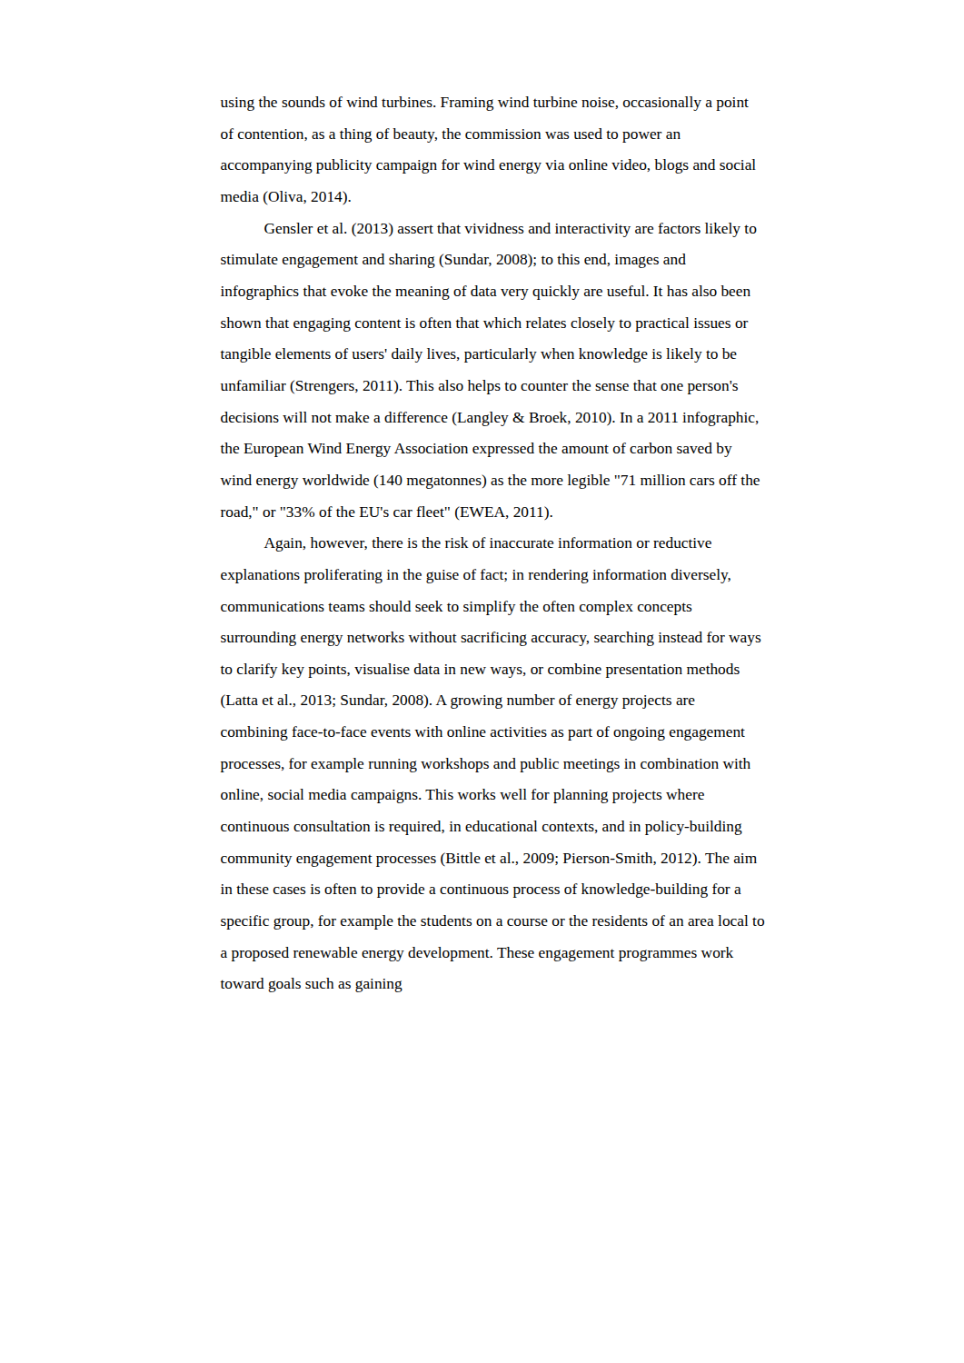using the sounds of wind turbines. Framing wind turbine noise, occasionally a point of contention, as a thing of beauty, the commission was used to power an accompanying publicity campaign for wind energy via online video, blogs and social media (Oliva, 2014).
Gensler et al. (2013) assert that vividness and interactivity are factors likely to stimulate engagement and sharing (Sundar, 2008); to this end, images and infographics that evoke the meaning of data very quickly are useful. It has also been shown that engaging content is often that which relates closely to practical issues or tangible elements of users' daily lives, particularly when knowledge is likely to be unfamiliar (Strengers, 2011). This also helps to counter the sense that one person's decisions will not make a difference (Langley & Broek, 2010). In a 2011 infographic, the European Wind Energy Association expressed the amount of carbon saved by wind energy worldwide (140 megatonnes) as the more legible "71 million cars off the road," or "33% of the EU's car fleet" (EWEA, 2011).
Again, however, there is the risk of inaccurate information or reductive explanations proliferating in the guise of fact; in rendering information diversely, communications teams should seek to simplify the often complex concepts surrounding energy networks without sacrificing accuracy, searching instead for ways to clarify key points, visualise data in new ways, or combine presentation methods (Latta et al., 2013; Sundar, 2008). A growing number of energy projects are combining face-to-face events with online activities as part of ongoing engagement processes, for example running workshops and public meetings in combination with online, social media campaigns. This works well for planning projects where continuous consultation is required, in educational contexts, and in policy-building community engagement processes (Bittle et al., 2009; Pierson-Smith, 2012). The aim in these cases is often to provide a continuous process of knowledge-building for a specific group, for example the students on a course or the residents of an area local to a proposed renewable energy development. These engagement programmes work toward goals such as gaining